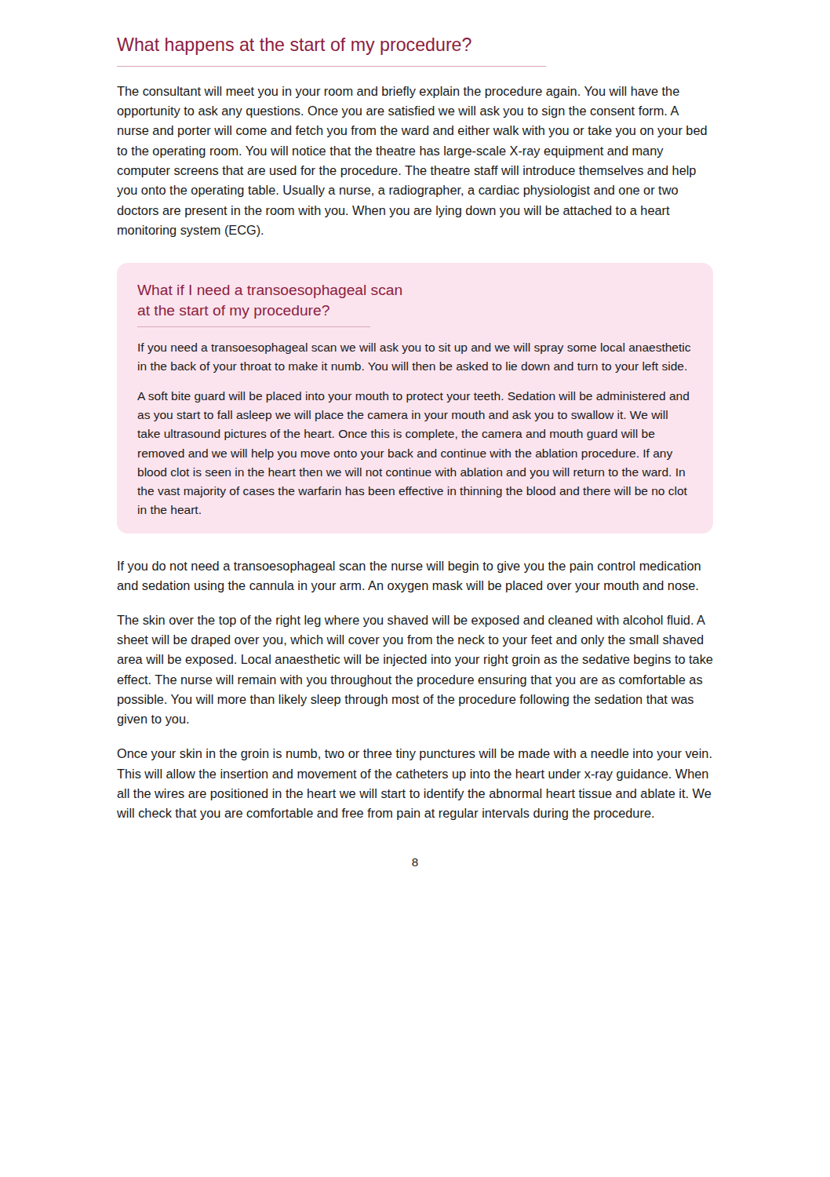What happens at the start of my procedure?
The consultant will meet you in your room and briefly explain the procedure again. You will have the opportunity to ask any questions. Once you are satisfied we will ask you to sign the consent form. A nurse and porter will come and fetch you from the ward and either walk with you or take you on your bed to the operating room. You will notice that the theatre has large-scale X-ray equipment and many computer screens that are used for the procedure. The theatre staff will introduce themselves and help you onto the operating table. Usually a nurse, a radiographer, a cardiac physiologist and one or two doctors are present in the room with you. When you are lying down you will be attached to a heart monitoring system (ECG).
What if I need a transoesophageal scan
at the start of my procedure?
If you need a transoesophageal scan we will ask you to sit up and we will spray some local anaesthetic in the back of your throat to make it numb. You will then be asked to lie down and turn to your left side.
A soft bite guard will be placed into your mouth to protect your teeth. Sedation will be administered and as you start to fall asleep we will place the camera in your mouth and ask you to swallow it. We will take ultrasound pictures of the heart. Once this is complete, the camera and mouth guard will be removed and we will help you move onto your back and continue with the ablation procedure. If any blood clot is seen in the heart then we will not continue with ablation and you will return to the ward. In the vast majority of cases the warfarin has been effective in thinning the blood and there will be no clot in the heart.
If you do not need a transoesophageal scan the nurse will begin to give you the pain control medication and sedation using the cannula in your arm. An oxygen mask will be placed over your mouth and nose.
The skin over the top of the right leg where you shaved will be exposed and cleaned with alcohol fluid. A sheet will be draped over you, which will cover you from the neck to your feet and only the small shaved area will be exposed. Local anaesthetic will be injected into your right groin as the sedative begins to take effect. The nurse will remain with you throughout the procedure ensuring that you are as comfortable as possible. You will more than likely sleep through most of the procedure following the sedation that was given to you.
Once your skin in the groin is numb, two or three tiny punctures will be made with a needle into your vein. This will allow the insertion and movement of the catheters up into the heart under x-ray guidance. When all the wires are positioned in the heart we will start to identify the abnormal heart tissue and ablate it. We will check that you are comfortable and free from pain at regular intervals during the procedure.
8